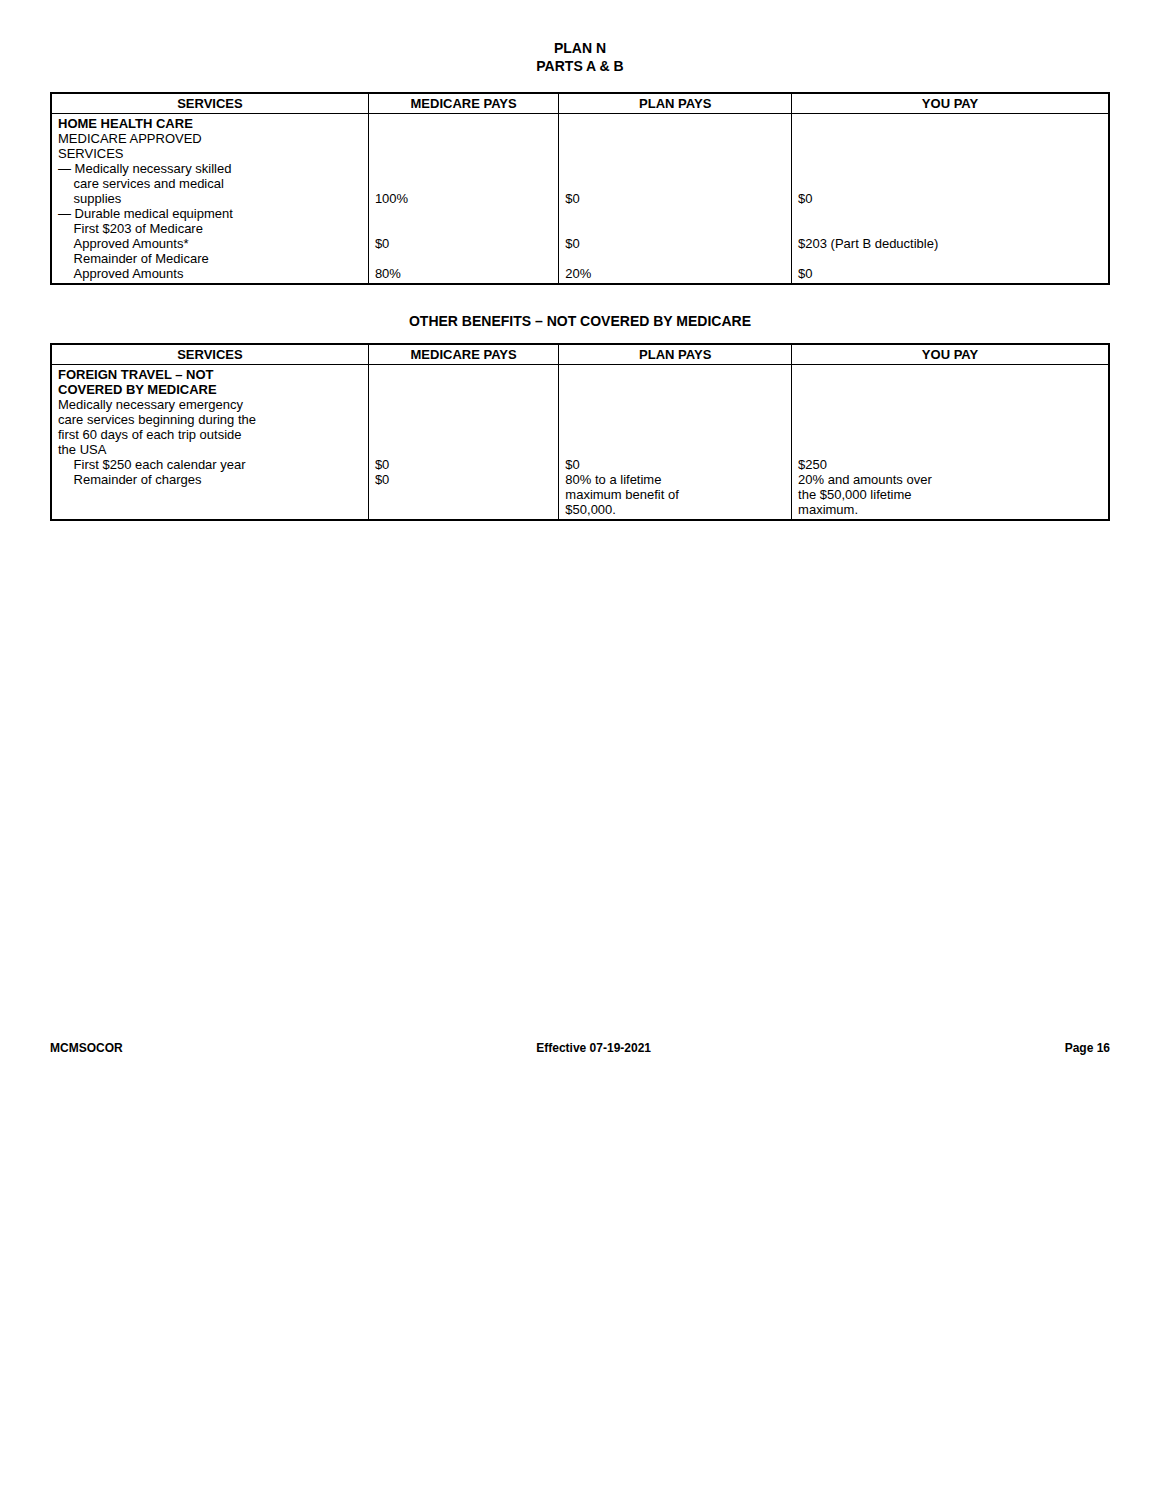PLAN N
PARTS A & B
| SERVICES | MEDICARE PAYS | PLAN PAYS | YOU PAY |
| --- | --- | --- | --- |
| HOME HEALTH CARE MEDICARE APPROVED SERVICES — Medically necessary skilled care services and medical supplies — Durable medical equipment First $203 of Medicare Approved Amounts* Remainder of Medicare Approved Amounts | 100% $0 80% | $0 $0 20% | $0 $203 (Part B deductible) $0 |
OTHER BENEFITS – NOT COVERED BY MEDICARE
| SERVICES | MEDICARE PAYS | PLAN PAYS | YOU PAY |
| --- | --- | --- | --- |
| FOREIGN TRAVEL – NOT COVERED BY MEDICARE Medically necessary emergency care services beginning during the first 60 days of each trip outside the USA First $250 each calendar year Remainder of charges | $0 $0 | $0 80% to a lifetime maximum benefit of $50,000. | $250 20% and amounts over the $50,000 lifetime maximum. |
MCMSOCOR
Effective 07-19-2021
Page 16